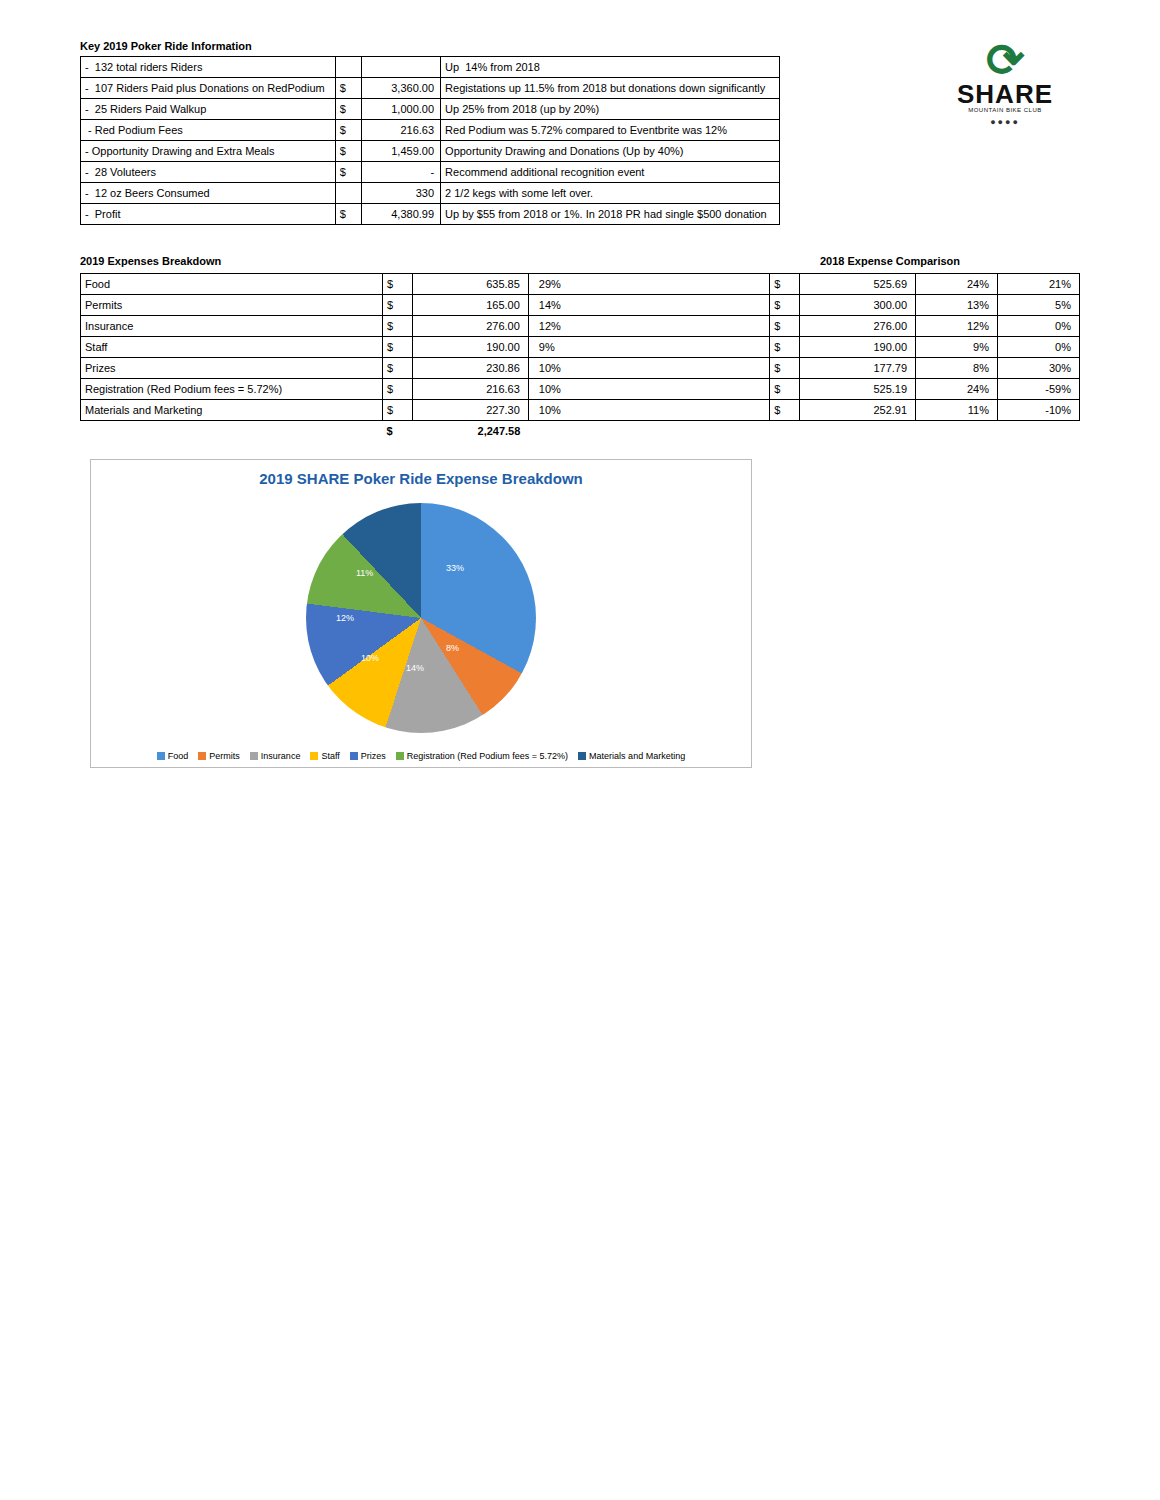⟳
SHARE
MOUNTAIN BIKE CLUB
●●●●
Key 2019 Poker Ride Information
| - 132 total riders Riders | | | Up 14% from 2018 |
| - 107 Riders Paid plus Donations on RedPodium | $ | 3,360.00 | Registations up 11.5% from 2018 but donations down significantly |
| - 25 Riders Paid Walkup | $ | 1,000.00 | Up 25% from 2018 (up by 20%) |
| - Red Podium Fees | $ | 216.63 | Red Podium was 5.72% compared to Eventbrite was 12% |
| - Opportunity Drawing and Extra Meals | $ | 1,459.00 | Opportunity Drawing and Donations (Up by 40%) |
| - 28 Voluteers | $ | - | Recommend additional recognition event |
| - 12 oz Beers Consumed | | 330 | 2 1/2 kegs with some left over. |
| - Profit | $ | 4,380.99 | Up by $55 from 2018 or 1%. In 2018 PR had single $500 donation |
2019 Expenses Breakdown
2018 Expense Comparison
| Food | $ | 635.85 | 29% | $ | 525.69 | 24% | 21% |
| Permits | $ | 165.00 | 14% | $ | 300.00 | 13% | 5% |
| Insurance | $ | 276.00 | 12% | $ | 276.00 | 12% | 0% |
| Staff | $ | 190.00 | 9% | $ | 190.00 | 9% | 0% |
| Prizes | $ | 230.86 | 10% | $ | 177.79 | 8% | 30% |
| Registration (Red Podium fees = 5.72%) | $ | 216.63 | 10% | $ | 525.19 | 24% | -59% |
| Materials and Marketing | $ | 227.30 | 10% | $ | 252.91 | 11% | -10% |
| | $ | 2,247.58 | | | | | |
2019 SHARE Poker Ride Expense Breakdown
33% 8% 14% 10% 12% 11%
Food
Permits
Insurance
Staff
Prizes
Registration (Red Podium fees = 5.72%)
Materials and Marketing